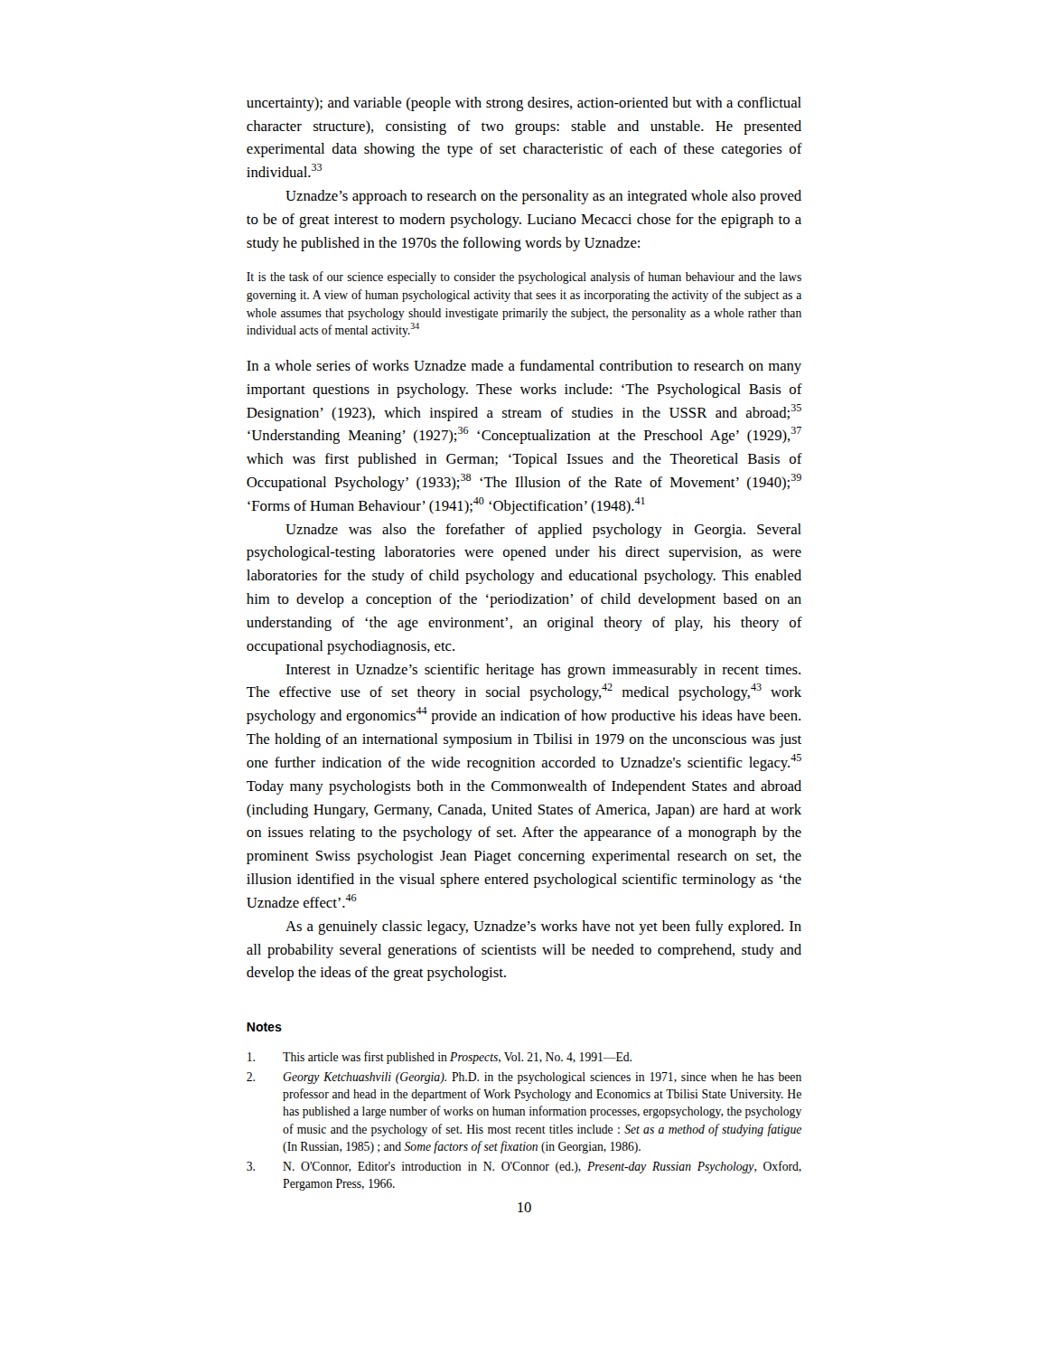uncertainty); and variable (people with strong desires, action-oriented but with a conflictual character structure), consisting of two groups: stable and unstable. He presented experimental data showing the type of set characteristic of each of these categories of individual.33
Uznadze’s approach to research on the personality as an integrated whole also proved to be of great interest to modern psychology. Luciano Mecacci chose for the epigraph to a study he published in the 1970s the following words by Uznadze:
It is the task of our science especially to consider the psychological analysis of human behaviour and the laws governing it. A view of human psychological activity that sees it as incorporating the activity of the subject as a whole assumes that psychology should investigate primarily the subject, the personality as a whole rather than individual acts of mental activity.34
In a whole series of works Uznadze made a fundamental contribution to research on many important questions in psychology. These works include: ‘The Psychological Basis of Designation’ (1923), which inspired a stream of studies in the USSR and abroad;35 ‘Understanding Meaning’ (1927);36 ‘Conceptualization at the Preschool Age’ (1929),37 which was first published in German; ‘Topical Issues and the Theoretical Basis of Occupational Psychology’ (1933);38 ‘The Illusion of the Rate of Movement’ (1940);39 ‘Forms of Human Behaviour’ (1941);40 ‘Objectification’ (1948).41
Uznadze was also the forefather of applied psychology in Georgia. Several psychological-testing laboratories were opened under his direct supervision, as were laboratories for the study of child psychology and educational psychology. This enabled him to develop a conception of the ‘periodization’ of child development based on an understanding of ‘the age environment’, an original theory of play, his theory of occupational psychodiagnosis, etc.
Interest in Uznadze’s scientific heritage has grown immeasurably in recent times. The effective use of set theory in social psychology,42 medical psychology,43 work psychology and ergonomics44 provide an indication of how productive his ideas have been. The holding of an international symposium in Tbilisi in 1979 on the unconscious was just one further indication of the wide recognition accorded to Uznadze's scientific legacy.45 Today many psychologists both in the Commonwealth of Independent States and abroad (including Hungary, Germany, Canada, United States of America, Japan) are hard at work on issues relating to the psychology of set. After the appearance of a monograph by the prominent Swiss psychologist Jean Piaget concerning experimental research on set, the illusion identified in the visual sphere entered psychological scientific terminology as ‘the Uznadze effect’.46
As a genuinely classic legacy, Uznadze’s works have not yet been fully explored. In all probability several generations of scientists will be needed to comprehend, study and develop the ideas of the great psychologist.
Notes
1. This article was first published in Prospects, Vol. 21, No. 4, 1991—Ed.
2. Georgy Ketchuashvili (Georgia). Ph.D. in the psychological sciences in 1971, since when he has been professor and head in the department of Work Psychology and Economics at Tbilisi State University. He has published a large number of works on human information processes, ergopsychology, the psychology of music and the psychology of set. His most recent titles include : Set as a method of studying fatigue (In Russian, 1985) ; and Some factors of set fixation (in Georgian, 1986).
3. N. O'Connor, Editor's introduction in N. O'Connor (ed.), Present-day Russian Psychology, Oxford, Pergamon Press, 1966.
10